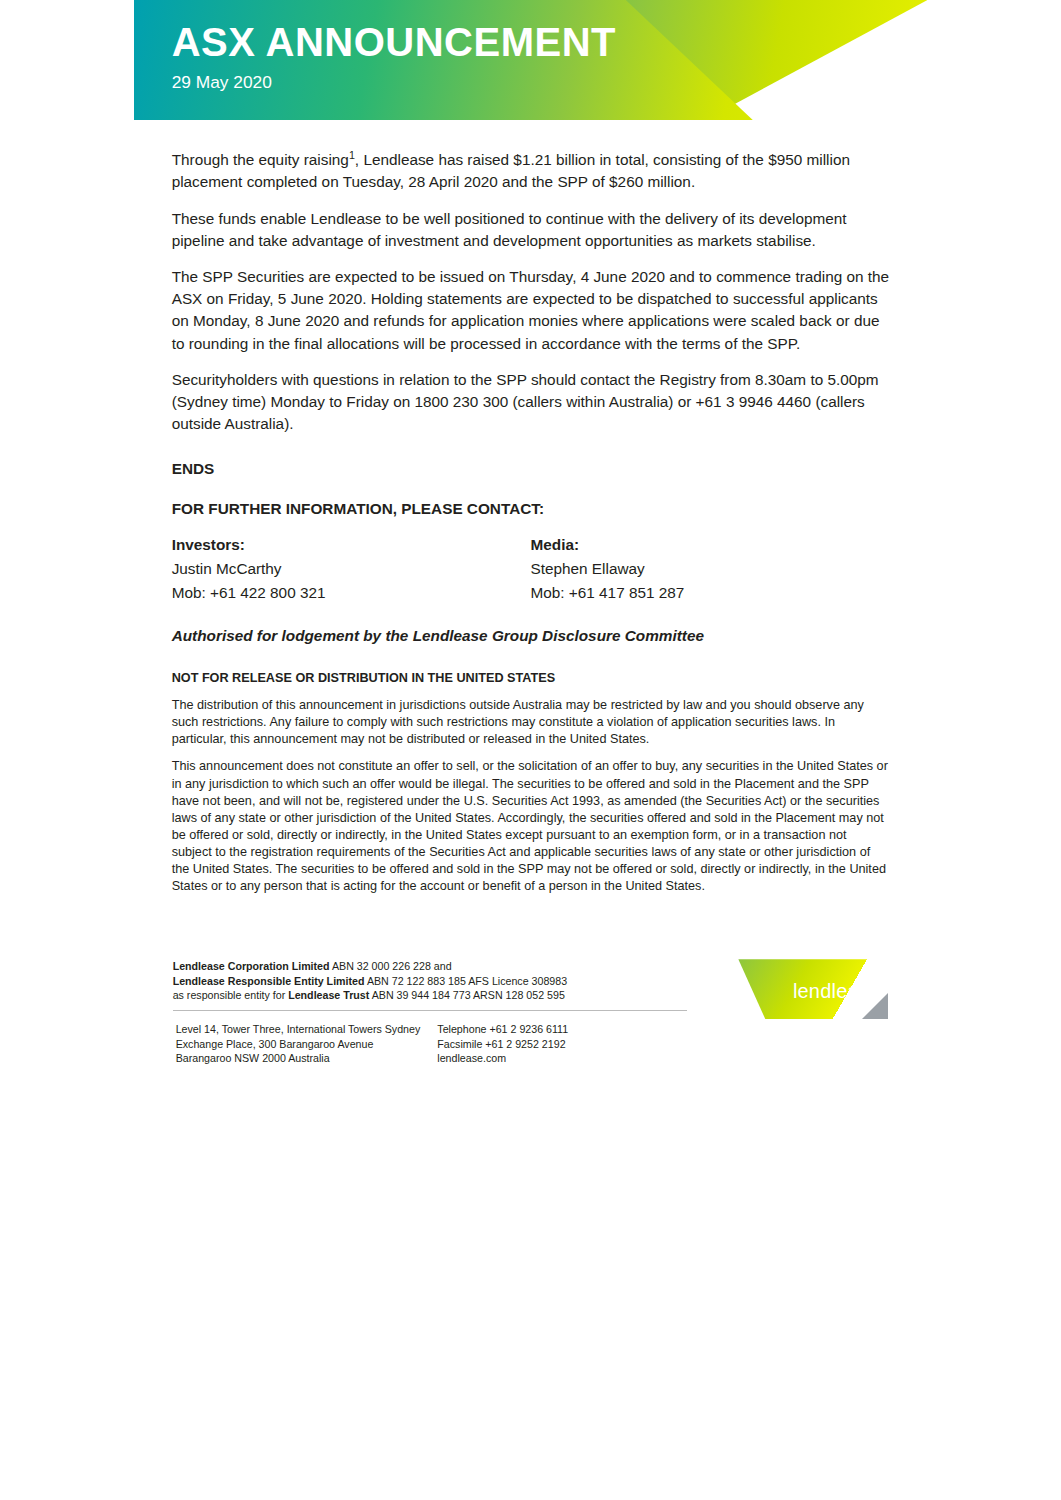ASX ANNOUNCEMENT
29 May 2020
Through the equity raising1, Lendlease has raised $1.21 billion in total, consisting of the $950 million placement completed on Tuesday, 28 April 2020 and the SPP of $260 million.
These funds enable Lendlease to be well positioned to continue with the delivery of its development pipeline and take advantage of investment and development opportunities as markets stabilise.
The SPP Securities are expected to be issued on Thursday, 4 June 2020 and to commence trading on the ASX on Friday, 5 June 2020. Holding statements are expected to be dispatched to successful applicants on Monday, 8 June 2020 and refunds for application monies where applications were scaled back or due to rounding in the final allocations will be processed in accordance with the terms of the SPP.
Securityholders with questions in relation to the SPP should contact the Registry from 8.30am to 5.00pm (Sydney time) Monday to Friday on 1800 230 300 (callers within Australia) or +61 3 9946 4460 (callers outside Australia).
ENDS
FOR FURTHER INFORMATION, PLEASE CONTACT:
| Investors: | Media: |
| Justin McCarthy | Stephen Ellaway |
| Mob: +61 422 800 321 | Mob: +61 417 851 287 |
Authorised for lodgement by the Lendlease Group Disclosure Committee
NOT FOR RELEASE OR DISTRIBUTION IN THE UNITED STATES
The distribution of this announcement in jurisdictions outside Australia may be restricted by law and you should observe any such restrictions. Any failure to comply with such restrictions may constitute a violation of application securities laws. In particular, this announcement may not be distributed or released in the United States.
This announcement does not constitute an offer to sell, or the solicitation of an offer to buy, any securities in the United States or in any jurisdiction to which such an offer would be illegal. The securities to be offered and sold in the Placement and the SPP have not been, and will not be, registered under the U.S. Securities Act 1993, as amended (the Securities Act) or the securities laws of any state or other jurisdiction of the United States. Accordingly, the securities offered and sold in the Placement may not be offered or sold, directly or indirectly, in the United States except pursuant to an exemption form, or in a transaction not subject to the registration requirements of the Securities Act and applicable securities laws of any state or other jurisdiction of the United States. The securities to be offered and sold in the SPP may not be offered or sold, directly or indirectly, in the United States or to any person that is acting for the account or benefit of a person in the United States.
| Lendlease Corporation Limited ABN 32 000 226 228 and Lendlease Responsible Entity Limited ABN 72 122 883 185 AFS Licence 308983 as responsible entity for Lendlease Trust ABN 39 944 184 773 ARSN 128 052 595 / Level 14, Tower Three, International Towers Sydney Exchange Place, 300 Barangaroo Avenue Barangaroo NSW 2000 Australia / Telephone +61 2 9236 6111 Facsimile +61 2 9252 2192 lendlease.com / | lendlease |